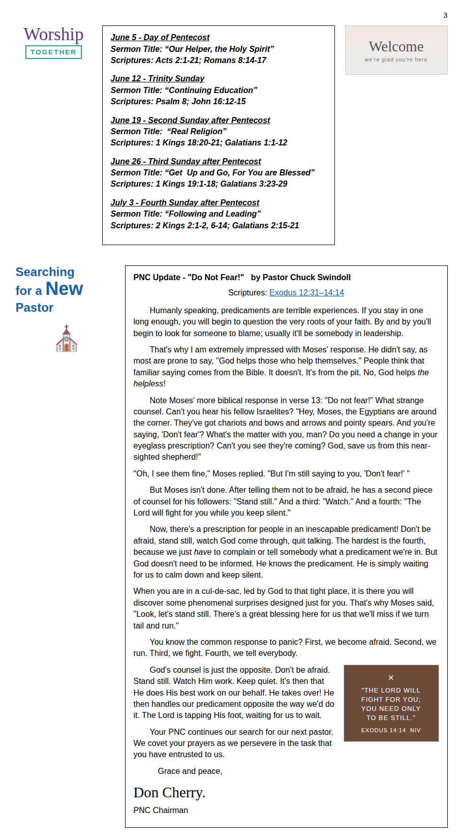3
Worship
TOGETHER
June 5 - Day of Pentecost Sermon Title: “Our Helper, the Holy Spirit”
Scriptures: Acts 2:1-21; Romans 8:14-17
June 12 - Trinity Sunday Sermon Title: “Continuing Education”
Scriptures: Psalm 8; John 16:12-15
June 19 - Second Sunday after Pentecost Sermon Title: “Real Religion”
Scriptures: 1 Kings 18:20-21; Galatians 1:1-12
June 26 - Third Sunday after Pentecost Sermon Title: “Get Up and Go, For You are Blessed”
Scriptures: 1 Kings 19:1-18; Galatians 3:23-29
July 3 - Fourth Sunday after Pentecost Sermon Title: “Following and Leading”
Scriptures: 2 Kings 2:1-2, 6-14; Galatians 2:15-21
Welcome
we're glad you're here
Searching
for a New
Pastor
⛪
PNC Update - "Do Not Fear!" by Pastor Chuck Swindoll
Scriptures: Exodus 12:31–14:14
Humanly speaking, predicaments are terrible experiences. If you stay in one long enough, you will begin to question the very roots of your faith. By and by you'll begin to look for someone to blame; usually it'll be somebody in leadership.
That's why I am extremely impressed with Moses' response. He didn't say, as most are prone to say, "God helps those who help themselves." People think that familiar saying comes from the Bible. It doesn't. It's from the pit. No, God helps the helpless!
Note Moses' more biblical response in verse 13: "Do not fear!" What strange counsel. Can't you hear his fellow Israelites? "Hey, Moses, the Egyptians are around the corner. They've got chariots and bows and arrows and pointy spears. And you're saying, 'Don't fear'? What's the matter with you, man? Do you need a change in your eyeglass prescription? Can't you see they're coming? God, save us from this near-sighted shepherd!"
"Oh, I see them fine," Moses replied. "But I'm still saying to you, 'Don't fear!' "
But Moses isn't done. After telling them not to be afraid, he has a second piece of counsel for his followers: "Stand still." And a third: "Watch." And a fourth: "The Lord will fight for you while you keep silent."
Now, there's a prescription for people in an inescapable predicament! Don't be afraid, stand still, watch God come through, quit talking. The hardest is the fourth, because we just have to complain or tell somebody what a predicament we're in. But God doesn't need to be informed. He knows the predicament. He is simply waiting for us to calm down and keep silent.
When you are in a cul-de-sac, led by God to that tight place, it is there you will discover some phenomenal surprises designed just for you. That's why Moses said, "Look, let's stand still. There's a great blessing here for us that we'll miss if we turn tail and run."
You know the common response to panic? First, we become afraid. Second, we run. Third, we fight. Fourth, we tell everybody.
✕
"THE LORD WILL
FIGHT FOR YOU;
YOU NEED ONLY
TO BE STILL."
EXODUS 14:14 NIV
God's counsel is just the opposite. Don't be afraid. Stand still. Watch Him work. Keep quiet. It's then that He does His best work on our behalf. He takes over! He then handles our predicament opposite the way we'd do it. The Lord is tapping His foot, waiting for us to wait.
Your PNC continues our search for our next pastor. We covet your prayers as we persevere in the task that you have entrusted to us.
Grace and peace,
Don Cherry.
PNC Chairman